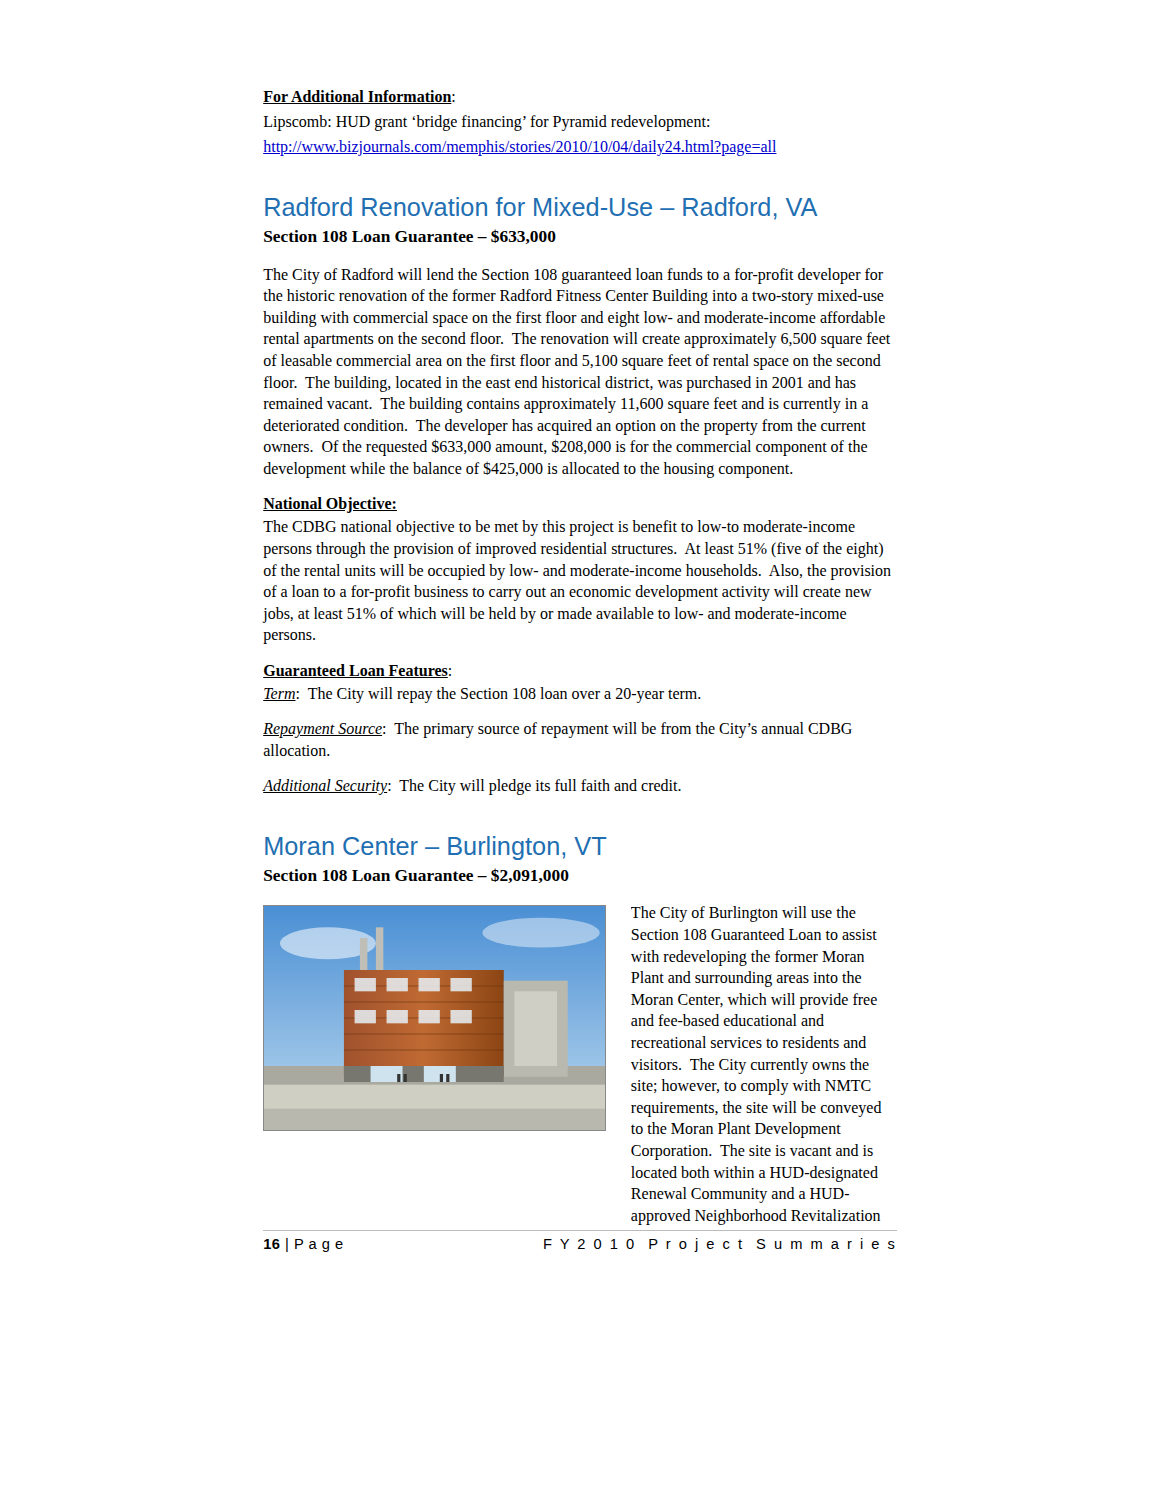For Additional Information:
Lipscomb: HUD grant ‘bridge financing’ for Pyramid redevelopment:
http://www.bizjournals.com/memphis/stories/2010/10/04/daily24.html?page=all
Radford Renovation for Mixed-Use – Radford, VA
Section 108 Loan Guarantee – $633,000
The City of Radford will lend the Section 108 guaranteed loan funds to a for-profit developer for the historic renovation of the former Radford Fitness Center Building into a two-story mixed-use building with commercial space on the first floor and eight low- and moderate-income affordable rental apartments on the second floor. The renovation will create approximately 6,500 square feet of leasable commercial area on the first floor and 5,100 square feet of rental space on the second floor. The building, located in the east end historical district, was purchased in 2001 and has remained vacant. The building contains approximately 11,600 square feet and is currently in a deteriorated condition. The developer has acquired an option on the property from the current owners. Of the requested $633,000 amount, $208,000 is for the commercial component of the development while the balance of $425,000 is allocated to the housing component.
National Objective:
The CDBG national objective to be met by this project is benefit to low-to moderate-income persons through the provision of improved residential structures. At least 51% (five of the eight) of the rental units will be occupied by low- and moderate-income households. Also, the provision of a loan to a for-profit business to carry out an economic development activity will create new jobs, at least 51% of which will be held by or made available to low- and moderate-income persons.
Guaranteed Loan Features:
Term: The City will repay the Section 108 loan over a 20-year term.
Repayment Source: The primary source of repayment will be from the City’s annual CDBG allocation.
Additional Security: The City will pledge its full faith and credit.
Moran Center – Burlington, VT
Section 108 Loan Guarantee – $2,091,000
The City of Burlington will use the Section 108 Guaranteed Loan to assist with redeveloping the former Moran Plant and surrounding areas into the Moran Center, which will provide free and fee-based educational and recreational services to residents and visitors. The City currently owns the site; however, to comply with NMTC requirements, the site will be conveyed to the Moran Plant Development Corporation. The site is vacant and is located both within a HUD-designated Renewal Community and a HUD-approved Neighborhood Revitalization
16 | P a g e
F Y 2 0 1 0 P r o j e c t S u m m a r i e s